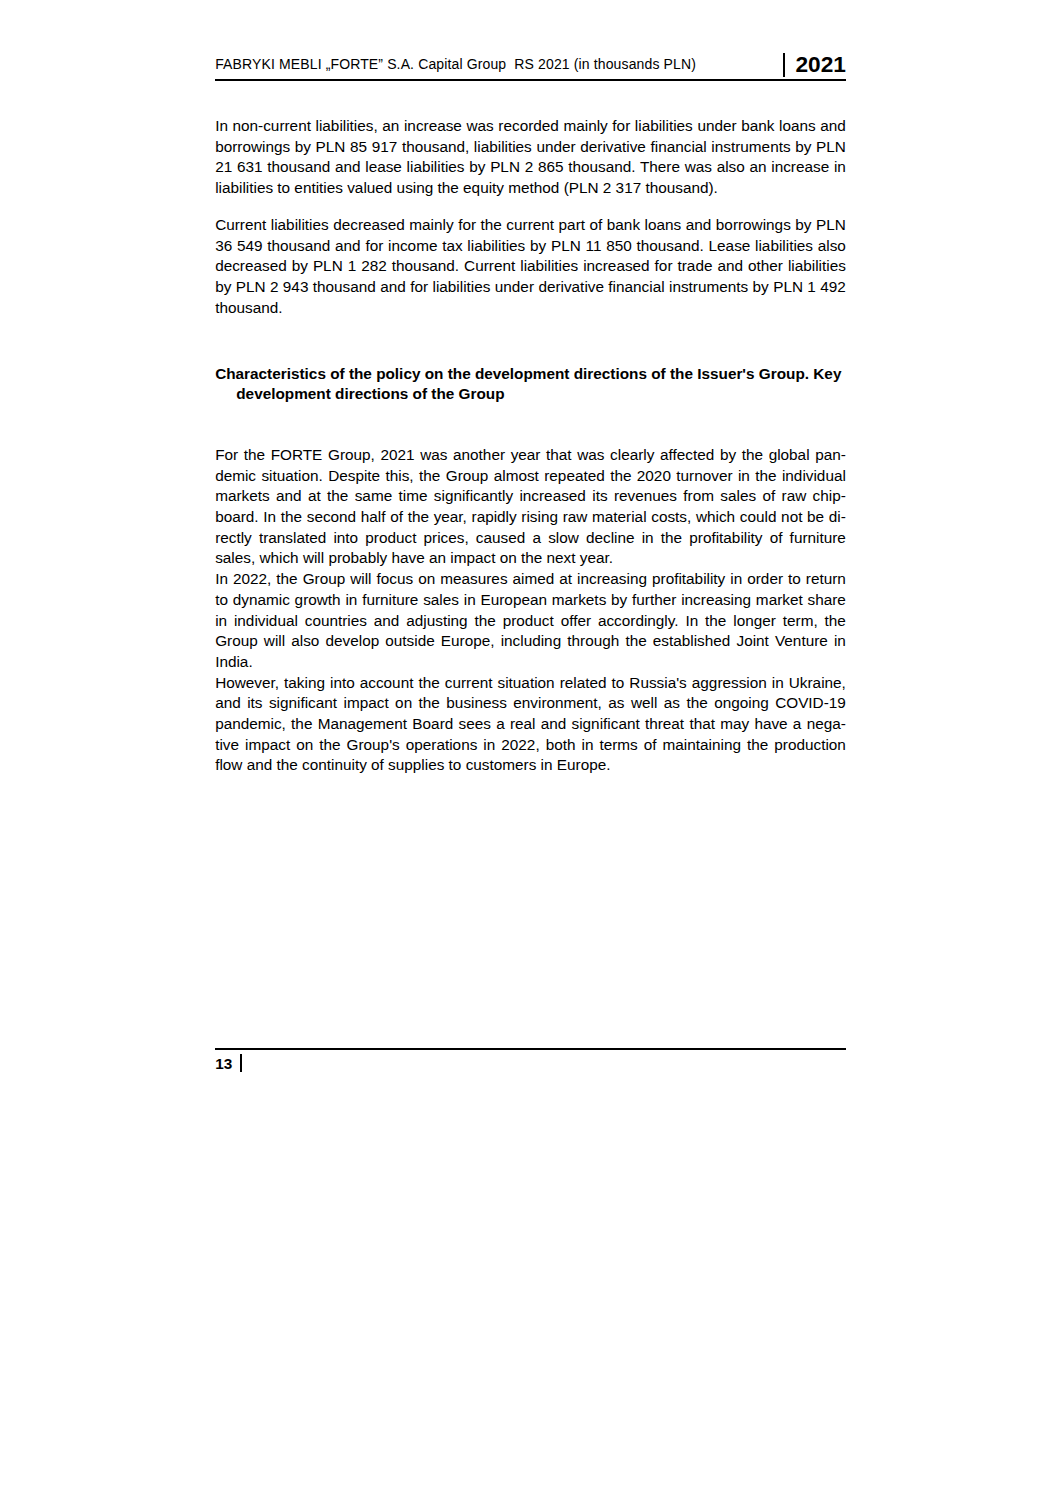FABRYKI MEBLI „FORTE” S.A. Capital Group RS 2021 (in thousands PLN)
2021
In non-current liabilities, an increase was recorded mainly for liabilities under bank loans and borrowings by PLN 85 917 thousand, liabilities under derivative financial instruments by PLN 21 631 thousand and lease liabilities by PLN 2 865 thousand. There was also an increase in liabilities to entities valued using the equity method (PLN 2 317 thousand).
Current liabilities decreased mainly for the current part of bank loans and borrowings by PLN 36 549 thousand and for income tax liabilities by PLN 11 850 thousand. Lease liabilities also decreased by PLN 1 282 thousand. Current liabilities increased for trade and other liabilities by PLN 2 943 thousand and for liabilities under derivative financial instruments by PLN 1 492 thousand.
Characteristics of the policy on the development directions of the Issuer's Group. Key development directions of the Group
For the FORTE Group, 2021 was another year that was clearly affected by the global pandemic situation. Despite this, the Group almost repeated the 2020 turnover in the individual markets and at the same time significantly increased its revenues from sales of raw chipboard. In the second half of the year, rapidly rising raw material costs, which could not be directly translated into product prices, caused a slow decline in the profitability of furniture sales, which will probably have an impact on the next year.
In 2022, the Group will focus on measures aimed at increasing profitability in order to return to dynamic growth in furniture sales in European markets by further increasing market share in individual countries and adjusting the product offer accordingly. In the longer term, the Group will also develop outside Europe, including through the established Joint Venture in India.
However, taking into account the current situation related to Russia's aggression in Ukraine, and its significant impact on the business environment, as well as the ongoing COVID-19 pandemic, the Management Board sees a real and significant threat that may have a negative impact on the Group's operations in 2022, both in terms of maintaining the production flow and the continuity of supplies to customers in Europe.
13